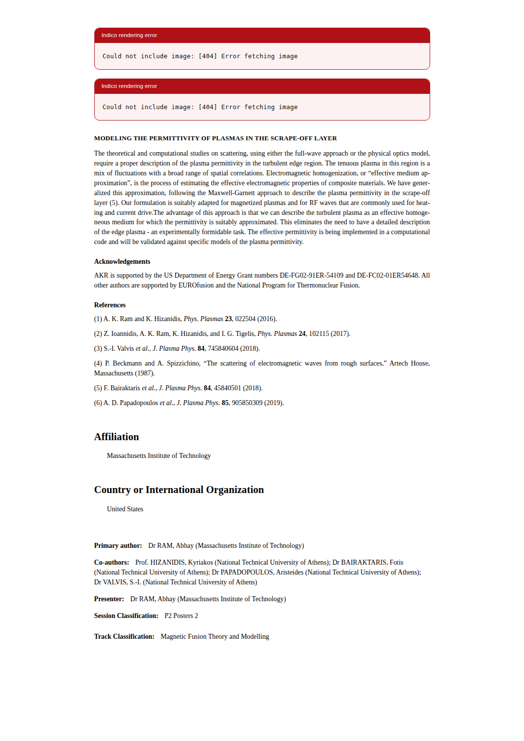Indico rendering error
Could not include image: [404] Error fetching image
Indico rendering error
Could not include image: [404] Error fetching image
Modeling the permittivity of plasmas in the scrape-off layer
The theoretical and computational studies on scattering, using either the full-wave approach or the physical optics model, require a proper description of the plasma permittivity in the turbulent edge region. The tenuous plasma in this region is a mix of fluctuations with a broad range of spatial correlations. Electromagnetic homogenization, or “effective medium approximation”, is the process of estimating the effective electromagnetic properties of composite materials. We have generalized this approximation, following the Maxwell-Garnett approach to describe the plasma permittivity in the scrape-off layer (5). Our formulation is suitably adapted for magnetized plasmas and for RF waves that are commonly used for heating and current drive.The advantage of this approach is that we can describe the turbulent plasma as an effective homogeneous medium for which the permittivity is suitably approximated. This eliminates the need to have a detailed description of the edge plasma - an experimentally formidable task. The effective permittivity is being implemented in a computational code and will be validated against specific models of the plasma permittivity.
Acknowledgements
AKR is supported by the US Department of Energy Grant numbers DE-FG02-91ER-54109 and DE-FC02-01ER54648. All other authors are supported by EUROfusion and the National Program for Thermonuclear Fusion.
References
(1) A. K. Ram and K. Hizanidis, Phys. Plasmas 23, 022504 (2016).
(2) Z. Ioannidis, A. K. Ram, K. Hizanidis, and I. G. Tigelis, Phys. Plasmas 24, 102115 (2017).
(3) S.-I. Valvis et al., J. Plasma Phys. 84, 745840604 (2018).
(4) P. Beckmann and A. Spizzichino, “The scattering of electromagnetic waves from rough surfaces,” Artech House, Massachusetts (1987).
(5) F. Bairaktaris et al., J. Plasma Phys. 84, 45840501 (2018).
(6) A. D. Papadopoulos et al., J. Plasma Phys. 85, 905850309 (2019).
Affiliation
Massachusetts Institute of Technology
Country or International Organization
United States
Primary author: Dr RAM, Abhay (Massachusetts Institute of Technology)
Co-authors: Prof. HIZANIDIS, Kyriakos (National Technical University of Athens); Dr BAIRAKTARIS, Fotis (National Technical University of Athens); Dr PAPADOPOULOS, Aristeides (National Technical University of Athens); Dr VALVIS, S.-I. (National Technical University of Athens)
Presenter: Dr RAM, Abhay (Massachusetts Institute of Technology)
Session Classification: P2 Posters 2
Track Classification: Magnetic Fusion Theory and Modelling